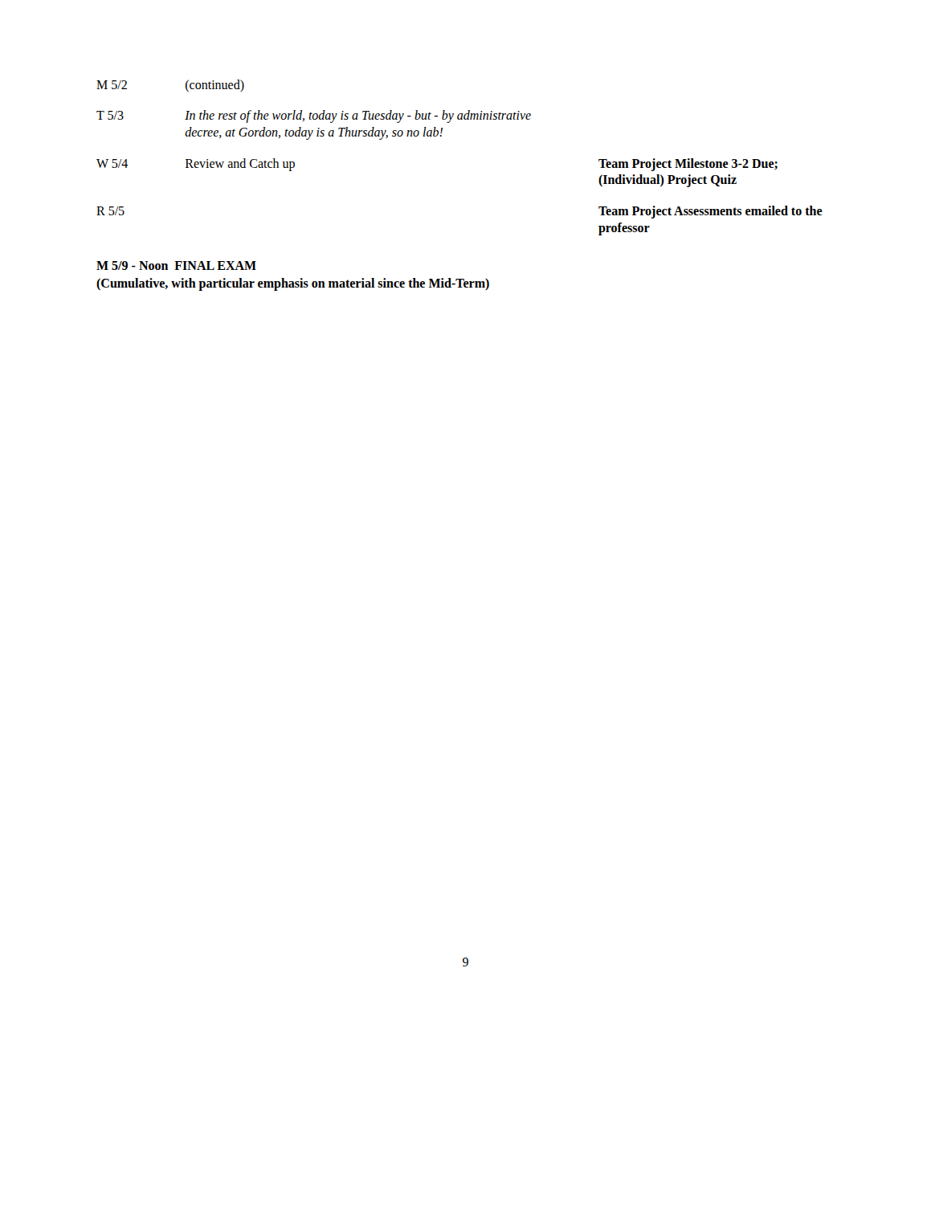| M 5/2 | (continued) | | |
| T 5/3 | In the rest of the world, today is a Tuesday - but - by administrative decree, at Gordon, today is a Thursday, so no lab! | | |
| W 5/4 | Review and Catch up | | Team Project Milestone 3-2 Due; (Individual) Project Quiz |
| R 5/5 | | | Team Project Assessments emailed to the professor |
M 5/9 - Noon FINAL EXAM
(Cumulative, with particular emphasis on material since the Mid-Term)
9